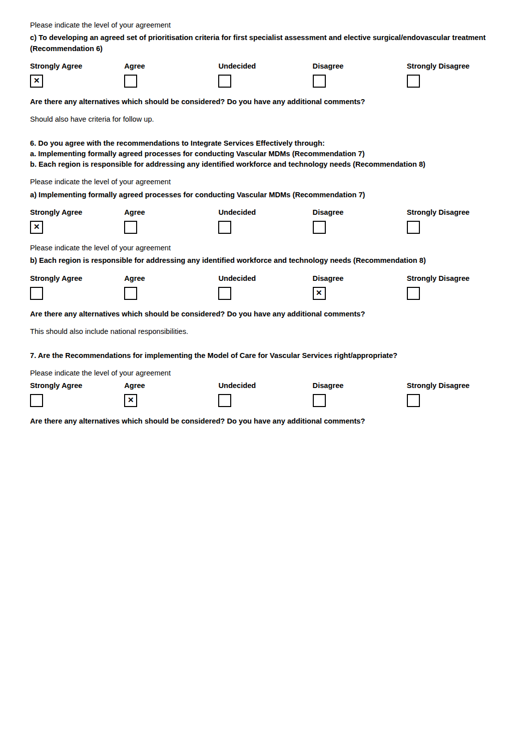Please indicate the level of your agreement
c) To developing an agreed set of prioritisation criteria for first specialist assessment and elective surgical/endovascular treatment (Recommendation 6)
| Strongly Agree | Agree | Undecided | Disagree | Strongly Disagree |
| ✕ | | | | |
Are there any alternatives which should be considered? Do you have any additional comments?
Should also have criteria for follow up.
6. Do you agree with the recommendations to Integrate Services Effectively through:
a. Implementing formally agreed processes for conducting Vascular MDMs (Recommendation 7)
b. Each region is responsible for addressing any identified workforce and technology needs (Recommendation 8)
Please indicate the level of your agreement
a) Implementing formally agreed processes for conducting Vascular MDMs (Recommendation 7)
| Strongly Agree | Agree | Undecided | Disagree | Strongly Disagree |
| ✕ | | | | |
Please indicate the level of your agreement
b) Each region is responsible for addressing any identified workforce and technology needs (Recommendation 8)
| Strongly Agree | Agree | Undecided | Disagree | Strongly Disagree |
| | | | ✕ | |
Are there any alternatives which should be considered? Do you have any additional comments?
This should also include national responsibilities.
7. Are the Recommendations for implementing the Model of Care for Vascular Services right/appropriate?
Please indicate the level of your agreement
| Strongly Agree | Agree | Undecided | Disagree | Strongly Disagree |
| | ✕ | | | |
Are there any alternatives which should be considered? Do you have any additional comments?